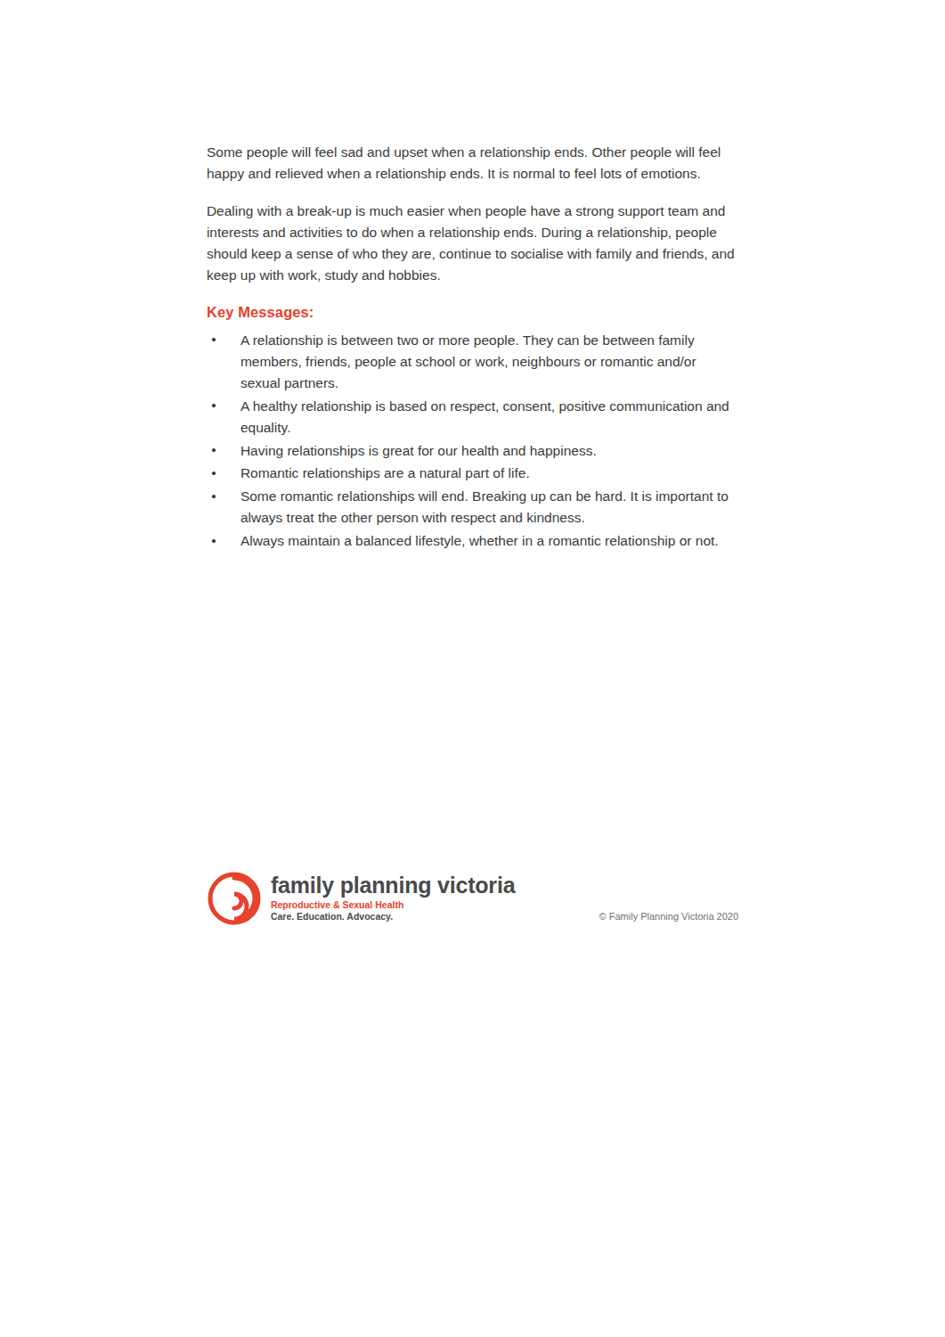Some people will feel sad and upset when a relationship ends. Other people will feel happy and relieved when a relationship ends. It is normal to feel lots of emotions.
Dealing with a break-up is much easier when people have a strong support team and interests and activities to do when a relationship ends. During a relationship, people should keep a sense of who they are, continue to socialise with family and friends, and keep up with work, study and hobbies.
Key Messages:
A relationship is between two or more people. They can be between family members, friends, people at school or work, neighbours or romantic and/or sexual partners.
A healthy relationship is based on respect, consent, positive communication and equality.
Having relationships is great for our health and happiness.
Romantic relationships are a natural part of life.
Some romantic relationships will end. Breaking up can be hard. It is important to always treat the other person with respect and kindness.
Always maintain a balanced lifestyle, whether in a romantic relationship or not.
family planning victoria
Reproductive & Sexual Health
Care. Education. Advocacy.
© Family Planning Victoria 2020